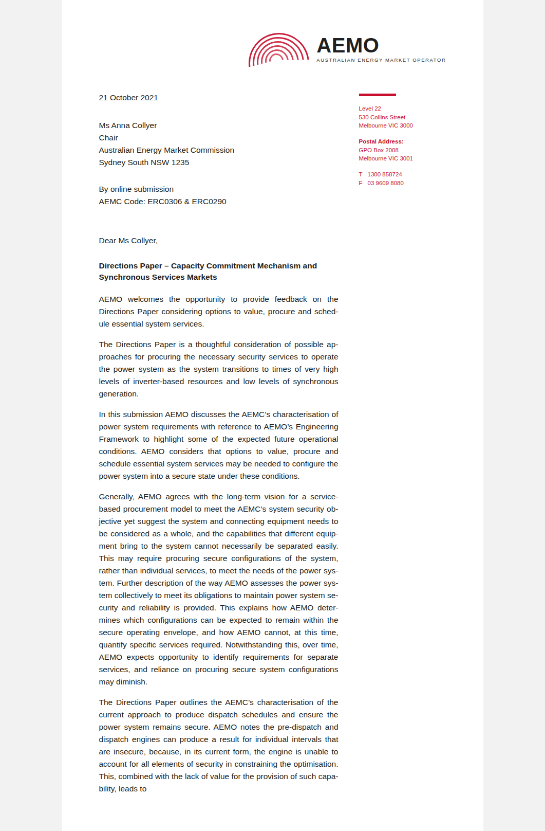AEMO
AUSTRALIAN ENERGY MARKET OPERATOR
21 October 2021
Ms Anna Collyer
Chair
Australian Energy Market Commission
Sydney South NSW 1235
By online submission
AEMC Code: ERC0306 & ERC0290
Dear Ms Collyer,
Directions Paper – Capacity Commitment Mechanism and Synchronous Services Markets
AEMO welcomes the opportunity to provide feedback on the Directions Paper considering options to value, procure and schedule essential system services.
The Directions Paper is a thoughtful consideration of possible approaches for procuring the necessary security services to operate the power system as the system transitions to times of very high levels of inverter-based resources and low levels of synchronous generation.
In this submission AEMO discusses the AEMC’s characterisation of power system requirements with reference to AEMO’s Engineering Framework to highlight some of the expected future operational conditions. AEMO considers that options to value, procure and schedule essential system services may be needed to configure the power system into a secure state under these conditions.
Generally, AEMO agrees with the long-term vision for a service-based procurement model to meet the AEMC’s system security objective yet suggest the system and connecting equipment needs to be considered as a whole, and the capabilities that different equipment bring to the system cannot necessarily be separated easily. This may require procuring secure configurations of the system, rather than individual services, to meet the needs of the power system. Further description of the way AEMO assesses the power system collectively to meet its obligations to maintain power system security and reliability is provided. This explains how AEMO determines which configurations can be expected to remain within the secure operating envelope, and how AEMO cannot, at this time, quantify specific services required. Notwithstanding this, over time, AEMO expects opportunity to identify requirements for separate services, and reliance on procuring secure system configurations may diminish.
The Directions Paper outlines the AEMC’s characterisation of the current approach to produce dispatch schedules and ensure the power system remains secure. AEMO notes the pre-dispatch and dispatch engines can produce a result for individual intervals that are insecure, because, in its current form, the engine is unable to account for all elements of security in constraining the optimisation. This, combined with the lack of value for the provision of such capability, leads to
Level 22
530 Collins Street
Melbourne VIC 3000
Postal Address: GPO Box 2008
Melbourne VIC 3001
| T | 1300 858724 |
| F | 03 9609 8080 |